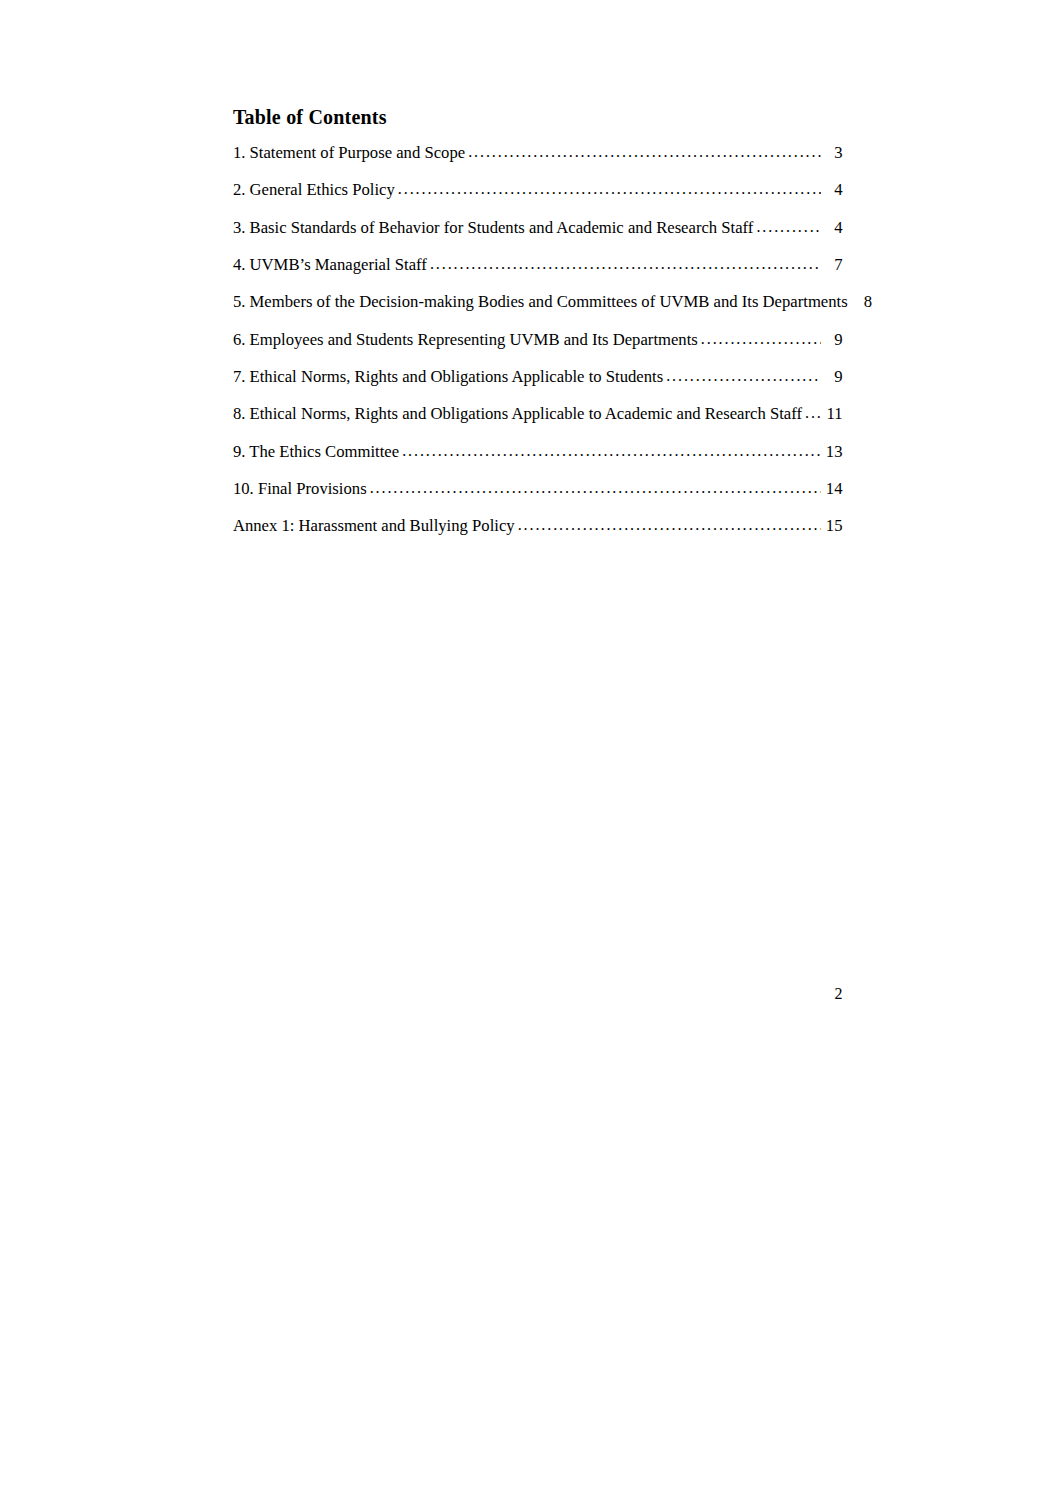Table of Contents
1. Statement of Purpose and Scope .......................................................................................... 3
2. General Ethics Policy ......................................................................................................... 4
3. Basic Standards of Behavior for Students and Academic and Research Staff ....................... 4
4. UVMB’s Managerial Staff ................................................................................................... 7
5. Members of the Decision-making Bodies and Committees of UVMB and Its Departments 8
6. Employees and Students Representing UVMB and Its Departments ................................... 9
7. Ethical Norms, Rights and Obligations Applicable to Students ........................................... 9
8. Ethical Norms, Rights and Obligations Applicable to Academic and Research Staff ......... 11
9. The Ethics Committee ....................................................................................................... 13
10. Final Provisions .............................................................................................................. 14
Annex 1: Harassment and Bullying Policy ............................................................................ 15
2